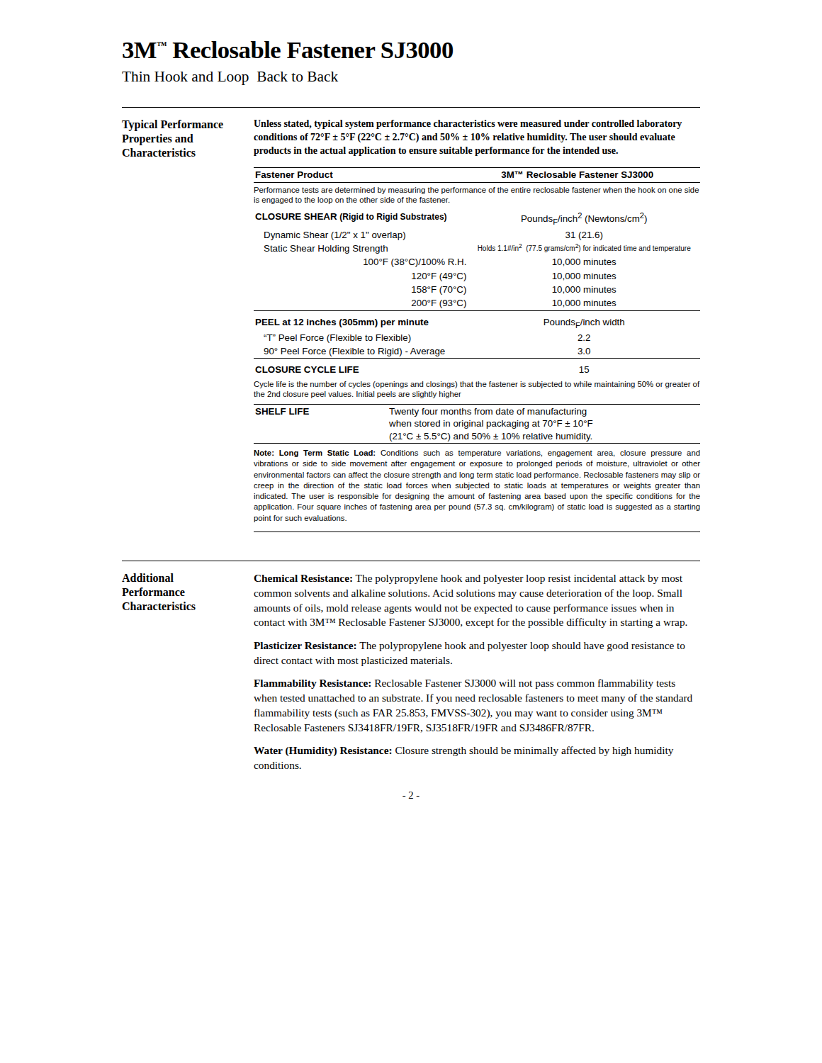3M™ Reclosable Fastener SJ3000
Thin Hook and Loop Back to Back
Typical Performance
Properties and
Characteristics
Unless stated, typical system performance characteristics were measured under controlled laboratory conditions of 72°F ± 5°F (22°C ± 2.7°C) and 50% ± 10% relative humidity. The user should evaluate products in the actual application to ensure suitable performance for the intended use.
| Fastener Product | 3M™ Reclosable Fastener SJ3000 |
Performance tests are determined by measuring the performance of the entire reclosable fastener when the hook on one side is engaged to the loop on the other side of the fastener.
| CLOSURE SHEAR (Rigid to Rigid Substrates) | Pounds F /inch 2 (Newtons/cm 2 ) |
| Dynamic Shear (1/2" x 1" overlap) | 31 (21.6) |
| Static Shear Holding Strength | Holds 1.1#/in 2 (77.5 grams/cm 2 ) for indicated time and temperature |
| 100°F (38°C)/100% R.H. | 10,000 minutes |
| 120°F (49°C) | 10,000 minutes |
| 158°F (70°C) | 10,000 minutes |
| 200°F (93°C) | 10,000 minutes |
| PEEL at 12 inches (305mm) per minute | Pounds F /inch width |
| “T” Peel Force (Flexible to Flexible) | 2.2 |
| 90° Peel Force (Flexible to Rigid) - Average | 3.0 |
| CLOSURE CYCLE LIFE | 15 |
Cycle life is the number of cycles (openings and closings) that the fastener is subjected to while maintaining 50% or greater of the 2nd closure peel values. Initial peels are slightly higher
| SHELF LIFE | Twenty four months from date of manufacturing when stored in original packaging at 70°F ± 10°F (21°C ± 5.5°C) and 50% ± 10% relative humidity. |
Note: Long Term Static Load: Conditions such as temperature variations, engagement area, closure pressure and vibrations or side to side movement after engagement or exposure to prolonged periods of moisture, ultraviolet or other environmental factors can affect the closure strength and long term static load performance. Reclosable fasteners may slip or creep in the direction of the static load forces when subjected to static loads at temperatures or weights greater than indicated. The user is responsible for designing the amount of fastening area based upon the specific conditions for the application. Four square inches of fastening area per pound (57.3 sq. cm/kilogram) of static load is suggested as a starting point for such evaluations.
Additional
Performance
Characteristics
Chemical Resistance: The polypropylene hook and polyester loop resist incidental attack by most common solvents and alkaline solutions. Acid solutions may cause deterioration of the loop. Small amounts of oils, mold release agents would not be expected to cause performance issues when in contact with 3M™ Reclosable Fastener SJ3000, except for the possible difficulty in starting a wrap.
Plasticizer Resistance: The polypropylene hook and polyester loop should have good resistance to direct contact with most plasticized materials.
Flammability Resistance: Reclosable Fastener SJ3000 will not pass common flammability tests when tested unattached to an substrate. If you need reclosable fasteners to meet many of the standard flammability tests (such as FAR 25.853, FMVSS-302), you may want to consider using 3M™ Reclosable Fasteners SJ3418FR/19FR, SJ3518FR/19FR and SJ3486FR/87FR.
Water (Humidity) Resistance: Closure strength should be minimally affected by high humidity conditions.
- 2 -